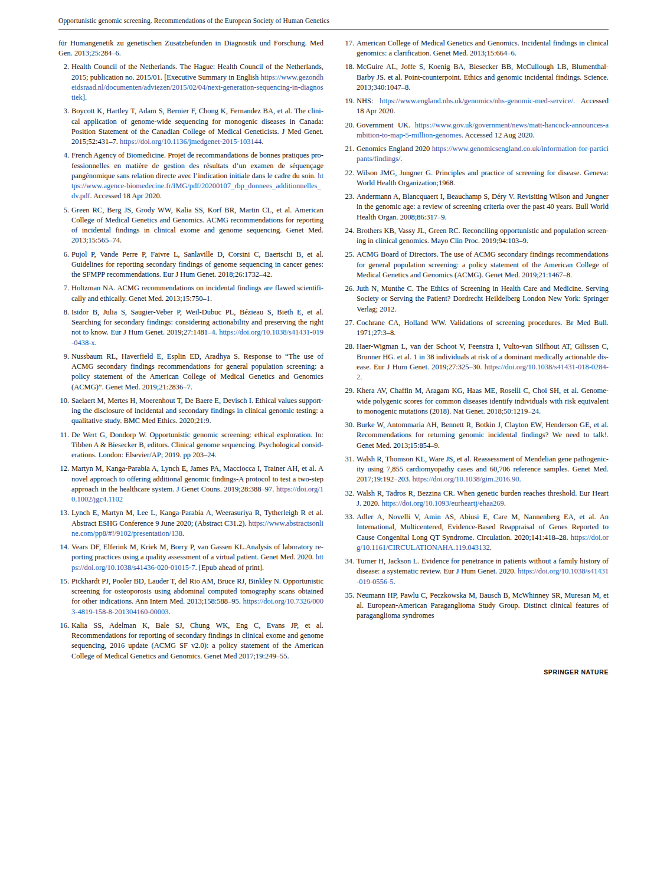Opportunistic genomic screening. Recommendations of the European Society of Human Genetics
für Humangenetik zu genetischen Zusatzbefunden in Diagnostik und Forschung. Med Gen. 2013;25:284–6.
Health Council of the Netherlands. The Hague: Health Council of the Netherlands, 2015; publication no. 2015/01. [Executive Summary in English https://www.gezondheidsraad.nl/documenten/adviezen/2015/02/04/next-generation-sequencing-in-diagnostiek].
Boycott K, Hartley T, Adam S, Bernier F, Chong K, Fernandez BA, et al. The clinical application of genome-wide sequencing for monogenic diseases in Canada: Position Statement of the Canadian College of Medical Geneticists. J Med Genet. 2015;52:431–7. https://doi.org/10.1136/jmedgenet-2015-103144.
French Agency of Biomedicine. Projet de recommandations de bonnes pratiques professionnelles en matière de gestion des résultats d’un examen de séquençage pangénomique sans relation directe avec l’indication initiale dans le cadre du soin. https://www.agence-biomedecine.fr/IMG/pdf/20200107_rbp_donnees_additionnelles_dv.pdf. Accessed 18 Apr 2020.
Green RC, Berg JS, Grody WW, Kalia SS, Korf BR, Martin CL, et al. American College of Medical Genetics and Genomics. ACMG recommendations for reporting of incidental findings in clinical exome and genome sequencing. Genet Med. 2013;15:565–74.
Pujol P, Vande Perre P, Faivre L, Sanlaville D, Corsini C, Baertschi B, et al. Guidelines for reporting secondary findings of genome sequencing in cancer genes: the SFMPP recommendations. Eur J Hum Genet. 2018;26:1732–42.
Holtzman NA. ACMG recommendations on incidental findings are flawed scientifically and ethically. Genet Med. 2013;15:750–1.
Isidor B, Julia S, Saugier-Veber P, Weil-Dubuc PL, Bézieau S, Bieth E, et al. Searching for secondary findings: considering actionability and preserving the right not to know. Eur J Hum Genet. 2019;27:1481–4. https://doi.org/10.1038/s41431-019-0438-x.
Nussbaum RL, Haverfield E, Esplin ED, Aradhya S. Response to “The use of ACMG secondary findings recommendations for general population screening: a policy statement of the American College of Medical Genetics and Genomics (ACMG)”. Genet Med. 2019;21:2836–7.
Saelaert M, Mertes H, Moerenhout T, De Baere E, Devisch I. Ethical values supporting the disclosure of incidental and secondary findings in clinical genomic testing: a qualitative study. BMC Med Ethics. 2020;21:9.
De Wert G, Dondorp W. Opportunistic genomic screening: ethical exploration. In: Tibben A & Biesecker B, editors. Clinical genome sequencing. Psychological considerations. London: Elsevier/AP; 2019. pp 203–24.
Martyn M, Kanga-Parabia A, Lynch E, James PA, Macciocca I, Trainer AH, et al. A novel approach to offering additional genomic findings-A protocol to test a two-step approach in the healthcare system. J Genet Couns. 2019;28:388–97. https://doi.org/10.1002/jgc4.1102
Lynch E, Martyn M, Lee L, Kanga-Parabia A, Weerasuriya R, Tytherleigh R et al. Abstract ESHG Conference 9 June 2020; (Abstract C31.2). https://www.abstractsonline.com/pp8/#!/9102/presentation/138.
Vears DF, Elferink M, Kriek M, Borry P, van Gassen KL.Analysis of laboratory reporting practices using a quality assessment of a virtual patient. Genet Med. 2020. https://doi.org/10.1038/s41436-020-01015-7. [Epub ahead of print].
Pickhardt PJ, Pooler BD, Lauder T, del Rio AM, Bruce RJ, Binkley N. Opportunistic screening for osteoporosis using abdominal computed tomography scans obtained for other indications. Ann Intern Med. 2013;158:588–95. https://doi.org/10.7326/0003-4819-158-8-201304160-00003.
Kalia SS, Adelman K, Bale SJ, Chung WK, Eng C, Evans JP, et al. Recommendations for reporting of secondary findings in clinical exome and genome sequencing, 2016 update (ACMG SF v2.0): a policy statement of the American College of Medical Genetics and Genomics. Genet Med 2017;19:249–55.
American College of Medical Genetics and Genomics. Incidental findings in clinical genomics: a clarification. Genet Med. 2013;15:664–6.
McGuire AL, Joffe S, Koenig BA, Biesecker BB, McCullough LB, Blumenthal-Barby JS. et al. Point-counterpoint. Ethics and genomic incidental findings. Science. 2013;340:1047–8.
NHS: https://www.england.nhs.uk/genomics/nhs-genomic-med-service/. Accessed 18 Apr 2020.
Government UK. https://www.gov.uk/government/news/matt-hancock-announces-ambition-to-map-5-million-genomes. Accessed 12 Aug 2020.
Genomics England 2020 https://www.genomicsengland.co.uk/information-for-participants/findings/.
Wilson JMG, Jungner G. Principles and practice of screening for disease. Geneva: World Health Organization;1968.
Andermann A, Blancquaert I, Beauchamp S, Déry V. Revisiting Wilson and Jungner in the genomic age: a review of screening criteria over the past 40 years. Bull World Health Organ. 2008;86:317–9.
Brothers KB, Vassy JL, Green RC. Reconciling opportunistic and population screening in clinical genomics. Mayo Clin Proc. 2019;94:103–9.
ACMG Board of Directors. The use of ACMG secondary findings recommendations for general population screening: a policy statement of the American College of Medical Genetics and Genomics (ACMG). Genet Med. 2019;21:1467–8.
Juth N, Munthe C. The Ethics of Screening in Health Care and Medicine. Serving Society or Serving the Patient? Dordrecht Heildelberg London New York: Springer Verlag; 2012.
Cochrane CA, Holland WW. Validations of screening procedures. Br Med Bull. 1971;27:3–8.
Haer-Wigman L, van der Schoot V, Feenstra I, Vulto-van Silfhout AT, Gilissen C, Brunner HG. et al. 1 in 38 individuals at risk of a dominant medically actionable disease. Eur J Hum Genet. 2019;27:325–30. https://doi.org/10.1038/s41431-018-0284-2.
Khera AV, Chaffin M, Aragam KG, Haas ME, Roselli C, Choi SH, et al. Genome-wide polygenic scores for common diseases identify individuals with risk equivalent to monogenic mutations (2018). Nat Genet. 2018;50:1219–24.
Burke W, Antommaria AH, Bennett R, Botkin J, Clayton EW, Henderson GE, et al. Recommendations for returning genomic incidental findings? We need to talk!. Genet Med. 2013;15:854–9.
Walsh R, Thomson KL, Ware JS, et al. Reassessment of Mendelian gene pathogenicity using 7,855 cardiomyopathy cases and 60,706 reference samples. Genet Med. 2017;19:192–203. https://doi.org/10.1038/gim.2016.90.
Walsh R, Tadros R, Bezzina CR. When genetic burden reaches threshold. Eur Heart J. 2020. https://doi.org/10.1093/eurheartj/ehaa269.
Adler A, Novelli V, Amin AS, Abiusi E, Care M, Nannenberg EA, et al. An International, Multicentered, Evidence-Based Reappraisal of Genes Reported to Cause Congenital Long QT Syndrome. Circulation. 2020;141:418–28. https://doi.org/10.1161/CIRCULATIONAHA.119.043132.
Turner H, Jackson L. Evidence for penetrance in patients without a family history of disease: a systematic review. Eur J Hum Genet. 2020. https://doi.org/10.1038/s41431-019-0556-5.
Neumann HP, Pawlu C, Peczkowska M, Bausch B, McWhinney SR, Muresan M, et al. European-American Paraganglioma Study Group. Distinct clinical features of paraganglioma syndromes
SPRINGER NATURE